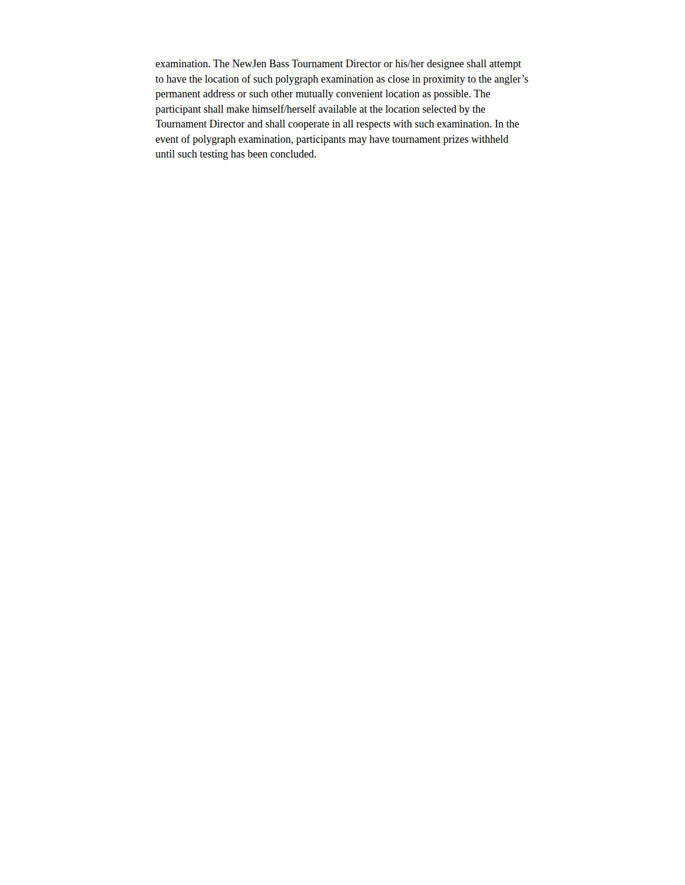examination. The NewJen Bass Tournament Director or his/her designee shall attempt to have the location of such polygraph examination as close in proximity to the angler’s permanent address or such other mutually convenient location as possible. The participant shall make himself/herself available at the location selected by the Tournament Director and shall cooperate in all respects with such examination. In the event of polygraph examination, participants may have tournament prizes withheld until such testing has been concluded.